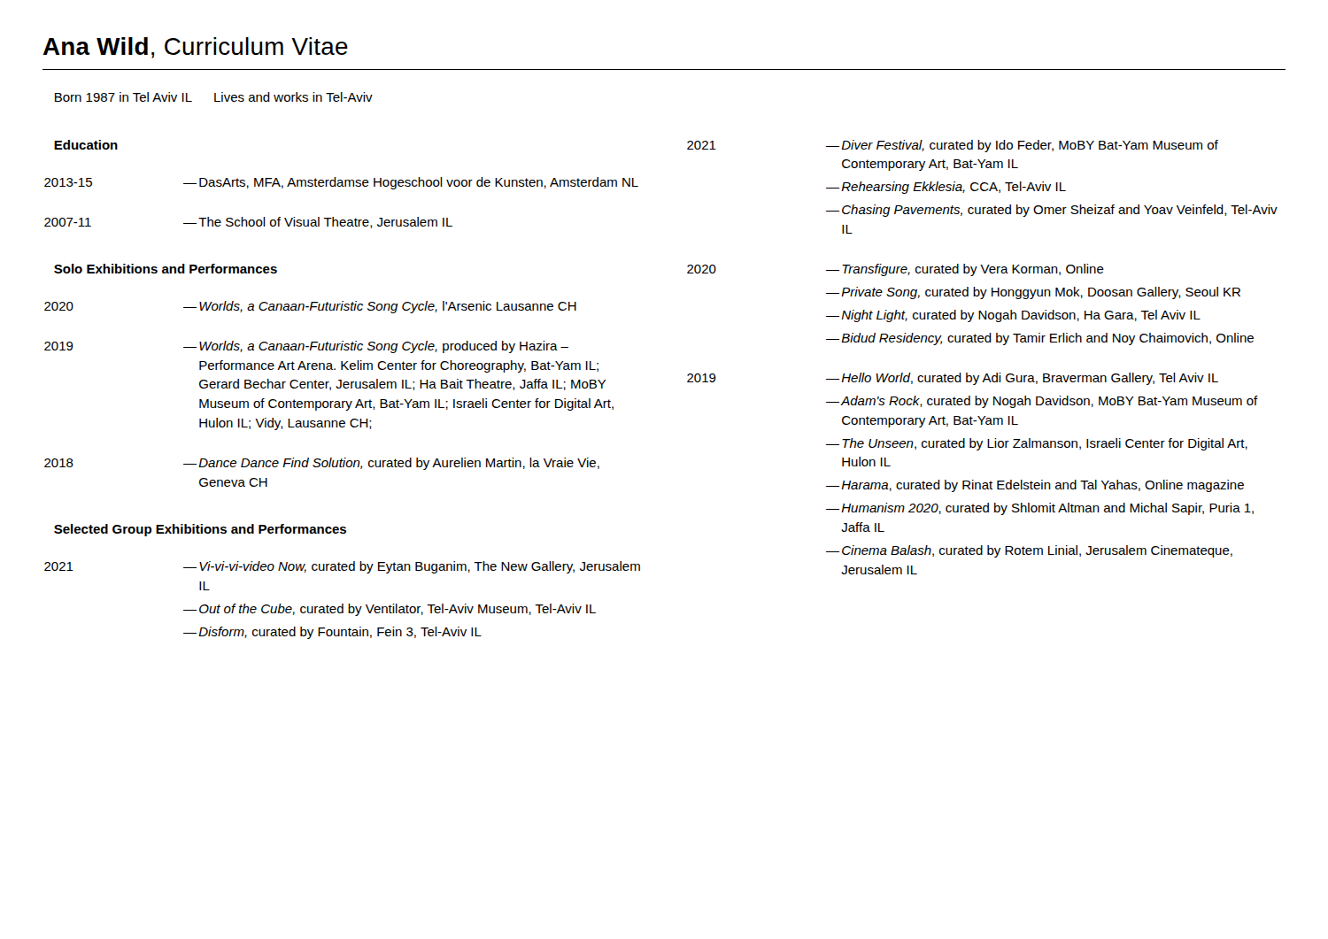Ana Wild, Curriculum Vitae
Born 1987 in Tel Aviv IL Lives and works in Tel-Aviv
Education
2013-15
DasArts, MFA, Amsterdamse Hogeschool voor de Kunsten, Amsterdam NL
2007-11
The School of Visual Theatre, Jerusalem IL
Solo Exhibitions and Performances
2020
Worlds, a Canaan-Futuristic Song Cycle, l'Arsenic Lausanne CH
2019
Worlds, a Canaan-Futuristic Song Cycle, produced by Hazira – Performance Art Arena. Kelim Center for Choreography, Bat-Yam IL; Gerard Bechar Center, Jerusalem IL; Ha Bait Theatre, Jaffa IL; MoBY Museum of Contemporary Art, Bat-Yam IL; Israeli Center for Digital Art, Hulon IL; Vidy, Lausanne CH;
2018
Dance Dance Find Solution, curated by Aurelien Martin, la Vraie Vie, Geneva CH
Selected Group Exhibitions and Performances
2021
Vi-vi-vi-video Now, curated by Eytan Buganim, The New Gallery, Jerusalem IL
Out of the Cube, curated by Ventilator, Tel-Aviv Museum, Tel-Aviv IL
Disform, curated by Fountain, Fein 3, Tel-Aviv IL
2021
Diver Festival, curated by Ido Feder, MoBY Bat-Yam Museum of Contemporary Art, Bat-Yam IL
Rehearsing Ekklesia, CCA, Tel-Aviv IL
Chasing Pavements, curated by Omer Sheizaf and Yoav Veinfeld, Tel-Aviv IL
2020
Transfigure, curated by Vera Korman, Online
Private Song, curated by Honggyun Mok, Doosan Gallery, Seoul KR
Night Light, curated by Nogah Davidson, Ha Gara, Tel Aviv IL
Bidud Residency, curated by Tamir Erlich and Noy Chaimovich, Online
2019
Hello World, curated by Adi Gura, Braverman Gallery, Tel Aviv IL
Adam's Rock, curated by Nogah Davidson, MoBY Bat-Yam Museum of Contemporary Art, Bat-Yam IL
The Unseen, curated by Lior Zalmanson, Israeli Center for Digital Art, Hulon IL
Harama, curated by Rinat Edelstein and Tal Yahas, Online magazine
Humanism 2020, curated by Shlomit Altman and Michal Sapir, Puria 1, Jaffa IL
Cinema Balash, curated by Rotem Linial, Jerusalem Cinemateque, Jerusalem IL